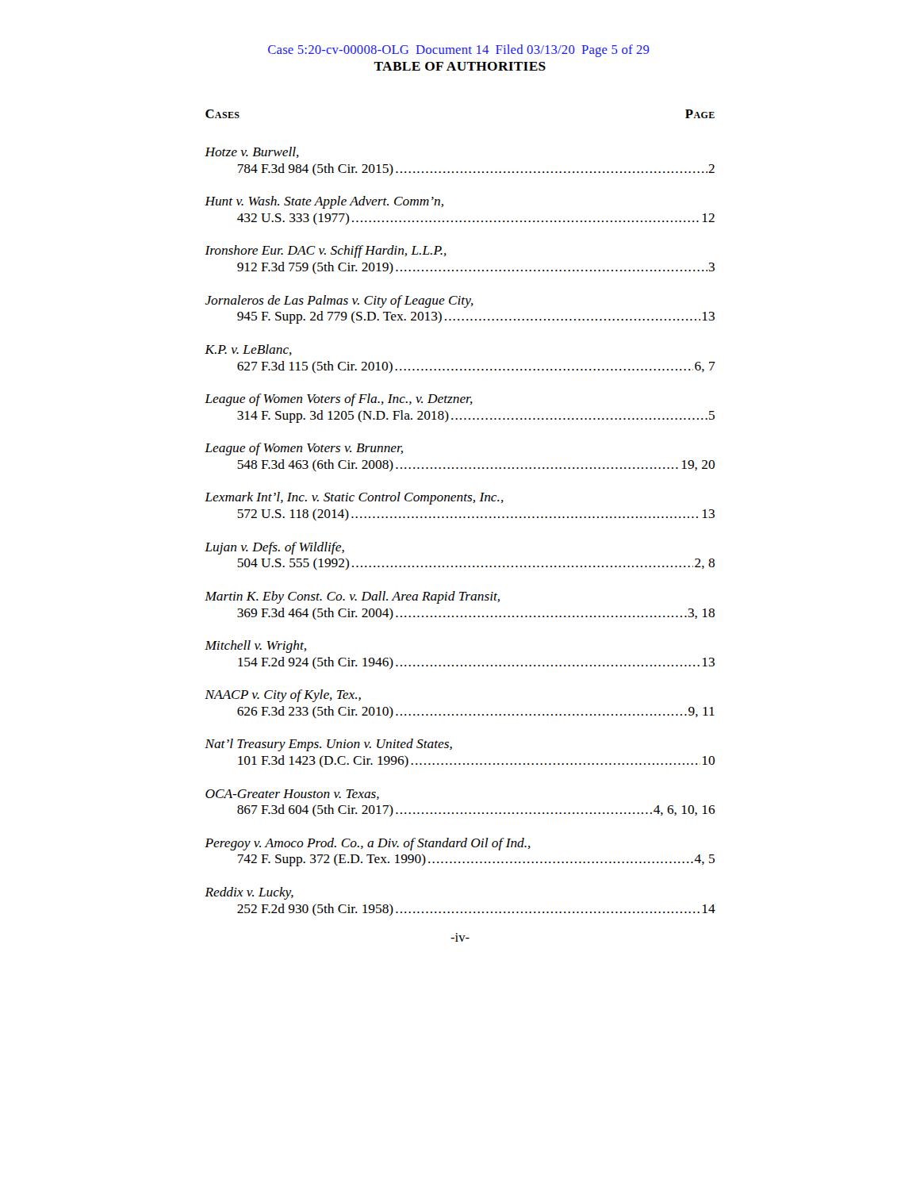Case 5:20-cv-00008-OLG Document 14 Filed 03/13/20 Page 5 of 29
TABLE OF AUTHORITIES
Cases
Page
Hotze v. Burwell,
784 F.3d 984 (5th Cir. 2015) ................................................................................................. 2
Hunt v. Wash. State Apple Advert. Comm’n,
432 U.S. 333 (1977) .......................................................................................................... 12
Ironshore Eur. DAC v. Schiff Hardin, L.L.P.,
912 F.3d 759 (5th Cir. 2019) ................................................................................................. 3
Jornaleros de Las Palmas v. City of League City,
945 F. Supp. 2d 779 (S.D. Tex. 2013) .................................................................................... 13
K.P. v. LeBlanc,
627 F.3d 115 (5th Cir. 2010) ............................................................................................. 6, 7
League of Women Voters of Fla., Inc., v. Detzner,
314 F. Supp. 3d 1205 (N.D. Fla. 2018) ................................................................................... 5
League of Women Voters v. Brunner,
548 F.3d 463 (6th Cir. 2008) ........................................................................................... 19, 20
Lexmark Int’l, Inc. v. Static Control Components, Inc.,
572 U.S. 118 (2014) .......................................................................................................... 13
Lujan v. Defs. of Wildlife,
504 U.S. 555 (1992) ....................................................................................................... 2, 8
Martin K. Eby Const. Co. v. Dall. Area Rapid Transit,
369 F.3d 464 (5th Cir. 2004) ............................................................................................. 3, 18
Mitchell v. Wright,
154 F.2d 924 (5th Cir. 1946) ............................................................................................... 13
NAACP v. City of Kyle, Tex.,
626 F.3d 233 (5th Cir. 2010) ........................................................................................... 9, 11
Nat’l Treasury Emps. Union v. United States,
101 F.3d 1423 (D.C. Cir. 1996) ........................................................................................... 10
OCA-Greater Houston v. Texas,
867 F.3d 604 (5th Cir. 2017) .................................................................................. 4, 6, 10, 16
Peregoy v. Amoco Prod. Co., a Div. of Standard Oil of Ind.,
742 F. Supp. 372 (E.D. Tex. 1990) ..................................................................................... 4, 5
Reddix v. Lucky,
252 F.2d 930 (5th Cir. 1958) ............................................................................................... 14
-iv-